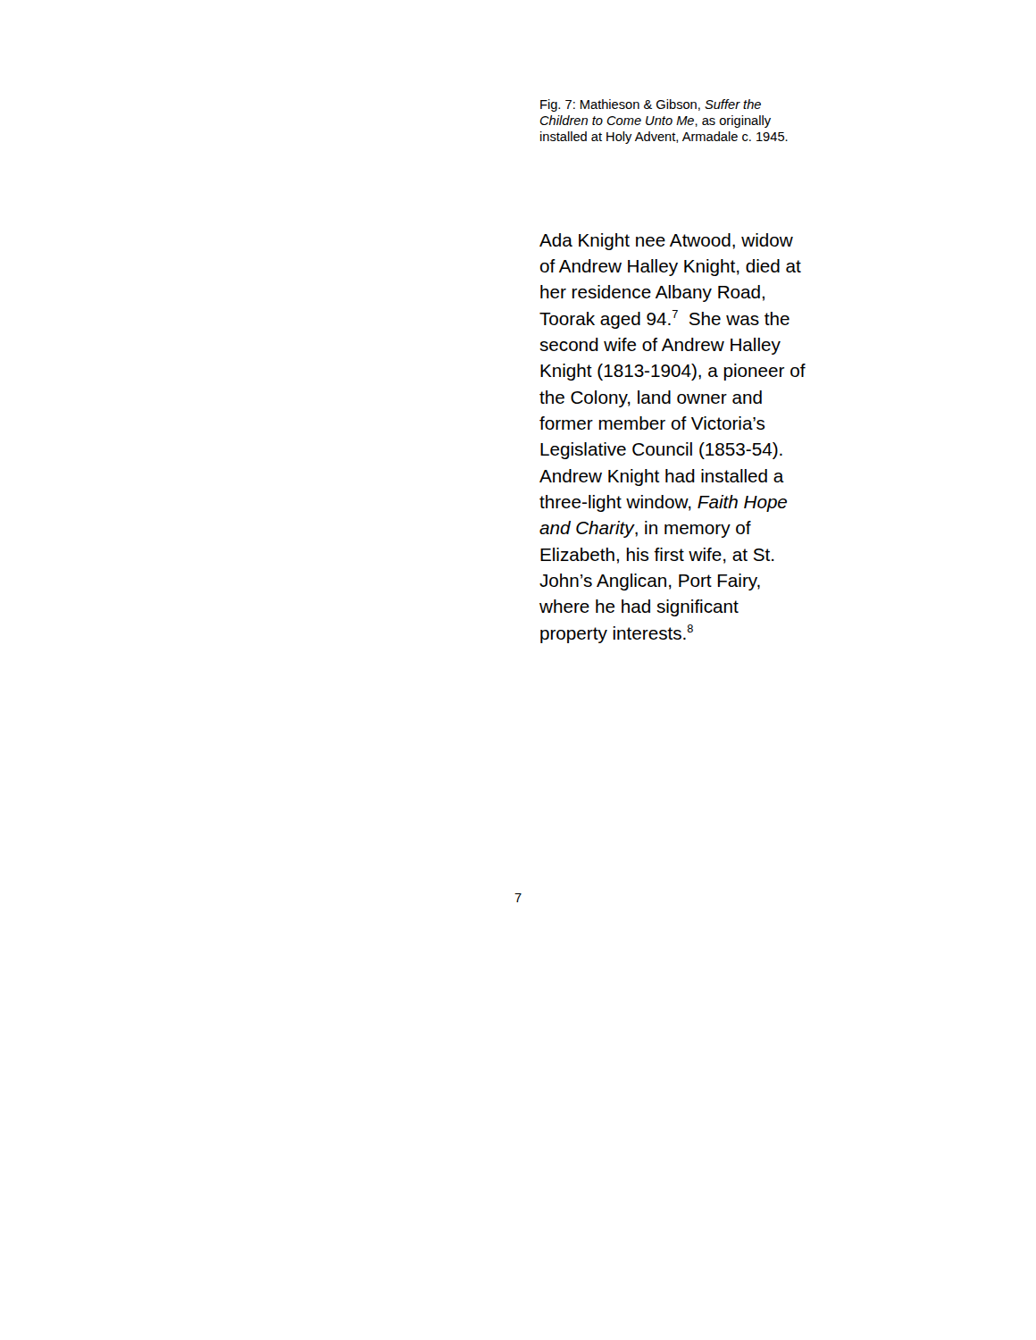Fig. 7: Mathieson & Gibson, Suffer the Children to Come Unto Me, as originally installed at Holy Advent, Armadale c. 1945.
Ada Knight nee Atwood, widow of Andrew Halley Knight, died at her residence Albany Road, Toorak aged 94.7 She was the second wife of Andrew Halley Knight (1813-1904), a pioneer of the Colony, land owner and former member of Victoria’s Legislative Council (1853-54). Andrew Knight had installed a three-light window, Faith Hope and Charity, in memory of Elizabeth, his first wife, at St. John’s Anglican, Port Fairy, where he had significant property interests.8
7